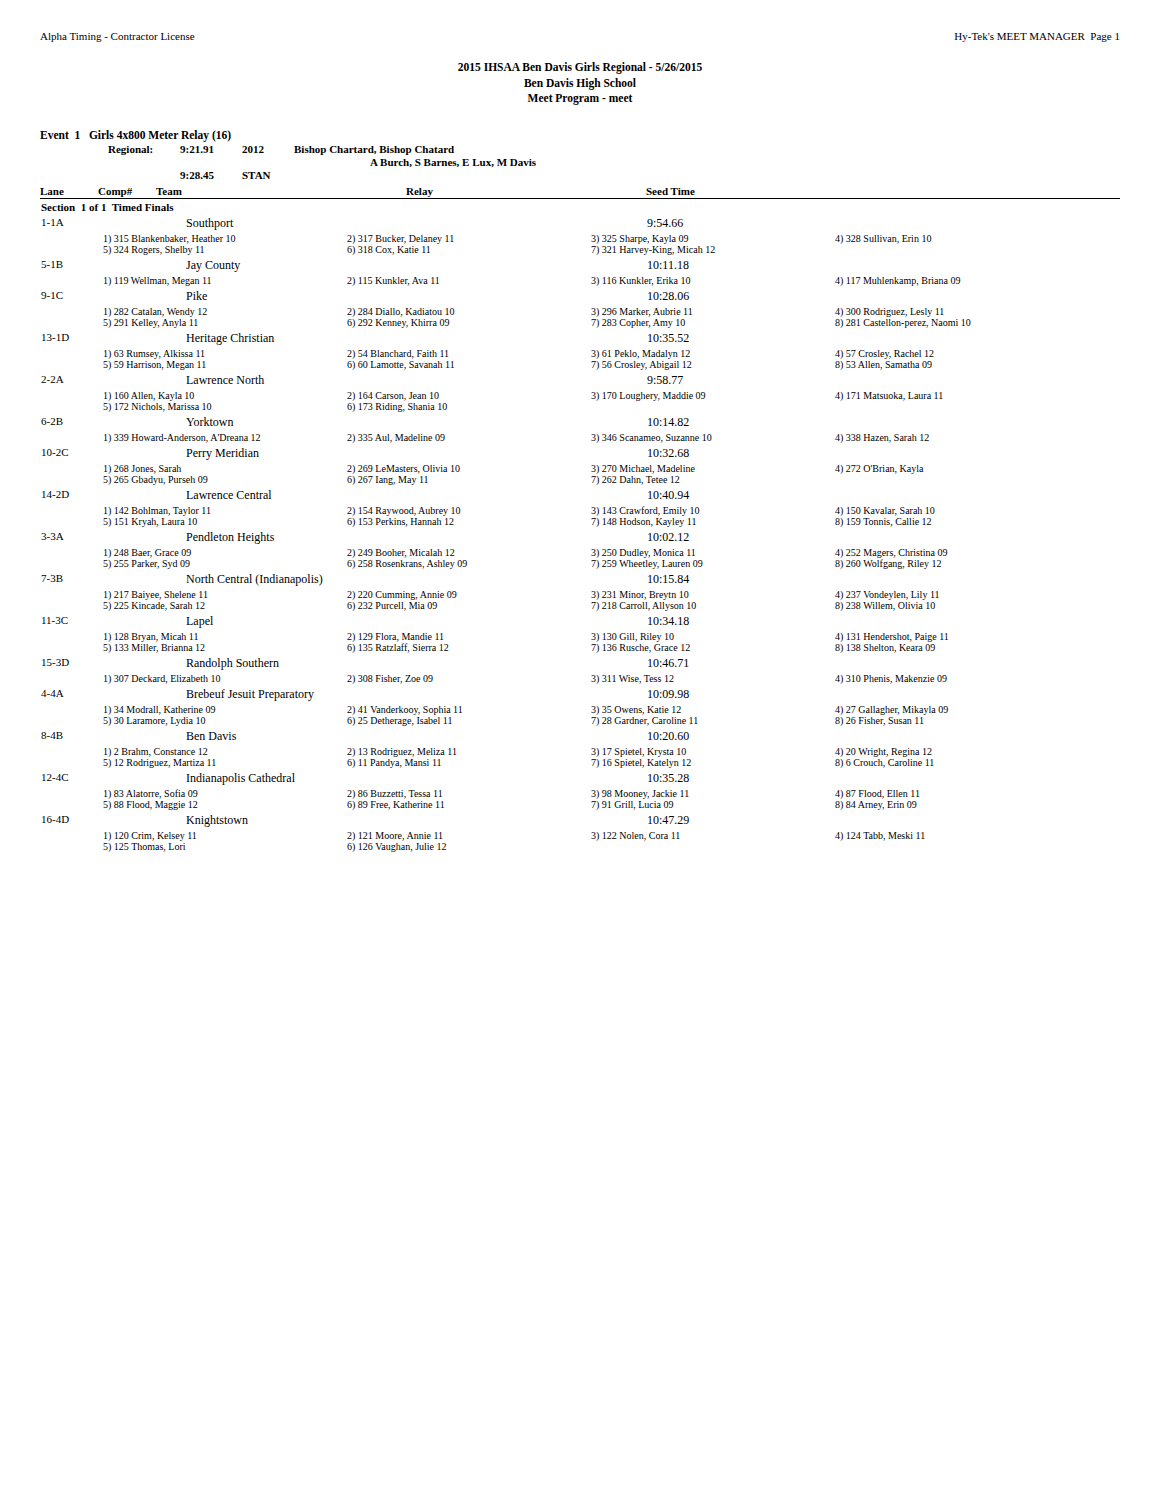Alpha Timing - Contractor License
Hy-Tek's MEET MANAGER Page 1
2015 IHSAA Ben Davis Girls Regional - 5/26/2015
Ben Davis High School
Meet Program - meet
Event 1 Girls 4x800 Meter Relay (16)
Regional: 9:21.912012 Bishop Chartard, Bishop Chatard
A Burch, S Barnes, E Lux, M Davis
9:28.45 STAN
| Lane | Comp# | Team | Relay | Seed Time |
| --- | --- | --- | --- | --- |
| Section 1 of 1 Timed Finals |
| 1-1A | | Southport | | 9:54.66 |
| / / 1) 315 Blankenbaker, Heather 10 / 2) 317 Bucker, Delaney 11 / 3) 325 Sharpe, Kayla 09 / 4) 328 Sullivan, Erin 10 / / / 5) 324 Rogers, Shelby 11 / 6) 318 Cox, Katie 11 / 7) 321 Harvey-King, Micah 12 / / |
| 5-1B | | Jay County | | 10:11.18 |
| / / 1) 119 Wellman, Megan 11 / 2) 115 Kunkler, Ava 11 / 3) 116 Kunkler, Erika 10 / 4) 117 Muhlenkamp, Briana 09 / |
| 9-1C | | Pike | | 10:28.06 |
| / / 1) 282 Catalan, Wendy 12 / 2) 284 Diallo, Kadiatou 10 / 3) 296 Marker, Aubrie 11 / 4) 300 Rodriguez, Lesly 11 / / / 5) 291 Kelley, Anyla 11 / 6) 292 Kenney, Khirra 09 / 7) 283 Copher, Amy 10 / 8) 281 Castellon-perez, Naomi 10 / |
| 13-1D | | Heritage Christian | | 10:35.52 |
| / / 1) 63 Rumsey, Alkissa 11 / 2) 54 Blanchard, Faith 11 / 3) 61 Peklo, Madalyn 12 / 4) 57 Crosley, Rachel 12 / / / 5) 59 Harrison, Megan 11 / 6) 60 Lamotte, Savanah 11 / 7) 56 Crosley, Abigail 12 / 8) 53 Allen, Samatha 09 / |
| 2-2A | | Lawrence North | | 9:58.77 |
| / / 1) 160 Allen, Kayla 10 / 2) 164 Carson, Jean 10 / 3) 170 Loughery, Maddie 09 / 4) 171 Matsuoka, Laura 11 / / / 5) 172 Nichols, Marissa 10 / 6) 173 Riding, Shania 10 / / / |
| 6-2B | | Yorktown | | 10:14.82 |
| / / 1) 339 Howard-Anderson, A'Dreana 12 / 2) 335 Aul, Madeline 09 / 3) 346 Scanameo, Suzanne 10 / 4) 338 Hazen, Sarah 12 / |
| 10-2C | | Perry Meridian | | 10:32.68 |
| / / 1) 268 Jones, Sarah / 2) 269 LeMasters, Olivia 10 / 3) 270 Michael, Madeline / 4) 272 O'Brian, Kayla / / / 5) 265 Gbadyu, Purseh 09 / 6) 267 Iang, May 11 / 7) 262 Dahn, Tetee 12 / / |
| 14-2D | | Lawrence Central | | 10:40.94 |
| / / 1) 142 Bohlman, Taylor 11 / 2) 154 Raywood, Aubrey 10 / 3) 143 Crawford, Emily 10 / 4) 150 Kavalar, Sarah 10 / / / 5) 151 Kryah, Laura 10 / 6) 153 Perkins, Hannah 12 / 7) 148 Hodson, Kayley 11 / 8) 159 Tonnis, Callie 12 / |
| 3-3A | | Pendleton Heights | | 10:02.12 |
| / / 1) 248 Baer, Grace 09 / 2) 249 Booher, Micalah 12 / 3) 250 Dudley, Monica 11 / 4) 252 Magers, Christina 09 / / / 5) 255 Parker, Syd 09 / 6) 258 Rosenkrans, Ashley 09 / 7) 259 Wheetley, Lauren 09 / 8) 260 Wolfgang, Riley 12 / |
| 7-3B | | North Central (Indianapolis) | | 10:15.84 |
| / / 1) 217 Baiyee, Shelene 11 / 2) 220 Cumming, Annie 09 / 3) 231 Minor, Breytn 10 / 4) 237 Vondeylen, Lily 11 / / / 5) 225 Kincade, Sarah 12 / 6) 232 Purcell, Mia 09 / 7) 218 Carroll, Allyson 10 / 8) 238 Willem, Olivia 10 / |
| 11-3C | | Lapel | | 10:34.18 |
| / / 1) 128 Bryan, Micah 11 / 2) 129 Flora, Mandie 11 / 3) 130 Gill, Riley 10 / 4) 131 Hendershot, Paige 11 / / / 5) 133 Miller, Brianna 12 / 6) 135 Ratzlaff, Sierra 12 / 7) 136 Rusche, Grace 12 / 8) 138 Shelton, Keara 09 / |
| 15-3D | | Randolph Southern | | 10:46.71 |
| / / 1) 307 Deckard, Elizabeth 10 / 2) 308 Fisher, Zoe 09 / 3) 311 Wise, Tess 12 / 4) 310 Phenis, Makenzie 09 / |
| 4-4A | | Brebeuf Jesuit Preparatory | | 10:09.98 |
| / / 1) 34 Modrall, Katherine 09 / 2) 41 Vanderkooy, Sophia 11 / 3) 35 Owens, Katie 12 / 4) 27 Gallagher, Mikayla 09 / / / 5) 30 Laramore, Lydia 10 / 6) 25 Detherage, Isabel 11 / 7) 28 Gardner, Caroline 11 / 8) 26 Fisher, Susan 11 / |
| 8-4B | | Ben Davis | | 10:20.60 |
| / / 1) 2 Brahm, Constance 12 / 2) 13 Rodriguez, Meliza 11 / 3) 17 Spietel, Krysta 10 / 4) 20 Wright, Regina 12 / / / 5) 12 Rodriguez, Martiza 11 / 6) 11 Pandya, Mansi 11 / 7) 16 Spietel, Katelyn 12 / 8) 6 Crouch, Caroline 11 / |
| 12-4C | | Indianapolis Cathedral | | 10:35.28 |
| / / 1) 83 Alatorre, Sofia 09 / 2) 86 Buzzetti, Tessa 11 / 3) 98 Mooney, Jackie 11 / 4) 87 Flood, Ellen 11 / / / 5) 88 Flood, Maggie 12 / 6) 89 Free, Katherine 11 / 7) 91 Grill, Lucia 09 / 8) 84 Arney, Erin 09 / |
| 16-4D | | Knightstown | | 10:47.29 |
| / / 1) 120 Crim, Kelsey 11 / 2) 121 Moore, Annie 11 / 3) 122 Nolen, Cora 11 / 4) 124 Tabb, Meski 11 / / / 5) 125 Thomas, Lori / 6) 126 Vaughan, Julie 12 / / / |